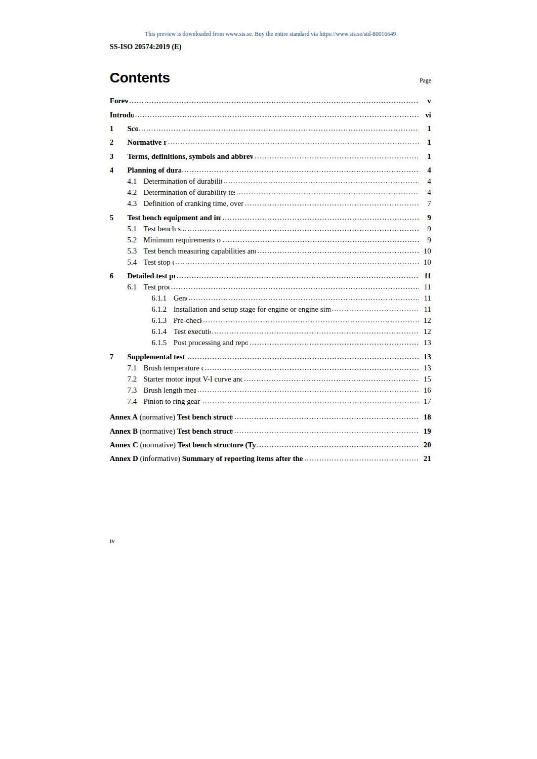This preview is downloaded from www.sis.se. Buy the entire standard via https://www.sis.se/std-80016649
SS-ISO 20574:2019 (E)
Contents
Page
Foreword ........................................................................................................................................................................................................... v
Introduction ................................................................................................................................................................................................... vi
1 Scope ................................................................................................................................................................................................................. 1
2 Normative references ................................................................................................................................................................................. 1
3 Terms, definitions, symbols and abbreviated terms ..................................................................................... 1
4 Planning of durability test ....................................................................................................................................................... 4
4.1 Determination of durability test types ................................................................................................................. 4
4.2 Determination of durability test conditions ....................................................................................................... 4
4.3 Definition of cranking time, overrunning time ................................................................................................. 7
5 Test bench equipment and information ......................................................................................................... 9
5.1 Test bench structure ......................................................................................................................................................... 9
5.2 Minimum requirements of test bench ................................................................................................................. 9
5.3 Test bench measuring capabilities and channel list ....................................................................................... 10
5.4 Test stop criteria ................................................................................................................................................................. 10
6 Detailed test procedures ............................................................................................................................................................. 11
6.1 Test procedure ......................................................................................................................................................................... 11
6.1.1 General ................................................................................................................................................................. 11
6.1.2 Installation and setup stage for engine or engine simulator ....................................... 11
6.1.3 Pre-check stage ................................................................................................................................................. 12
6.1.4 Test execution stage ......................................................................................................................................... 12
6.1.5 Post processing and reporting stage ................................................................................................. 13
7 Supplemental test methods ......................................................................................................................................... 13
7.1 Brush temperature calibration ................................................................................................................................. 13
7.2 Starter motor input V-I curve and verification ................................................................................................. 15
7.3 Brush length measurement ......................................................................................................................................... 16
7.4 Pinion to ring gear axial gap ................................................................................................................................. 17
Annex A (normative) Test bench structure (Type 1) ................................................................................................. 18
Annex B (normative) Test bench structure (Type 2) ................................................................................................. 19
Annex C (normative) Test bench structure (Type 3 and 4) ................................................................................. 20
Annex D (informative) Summary of reporting items after the test ................................................. 21
iv